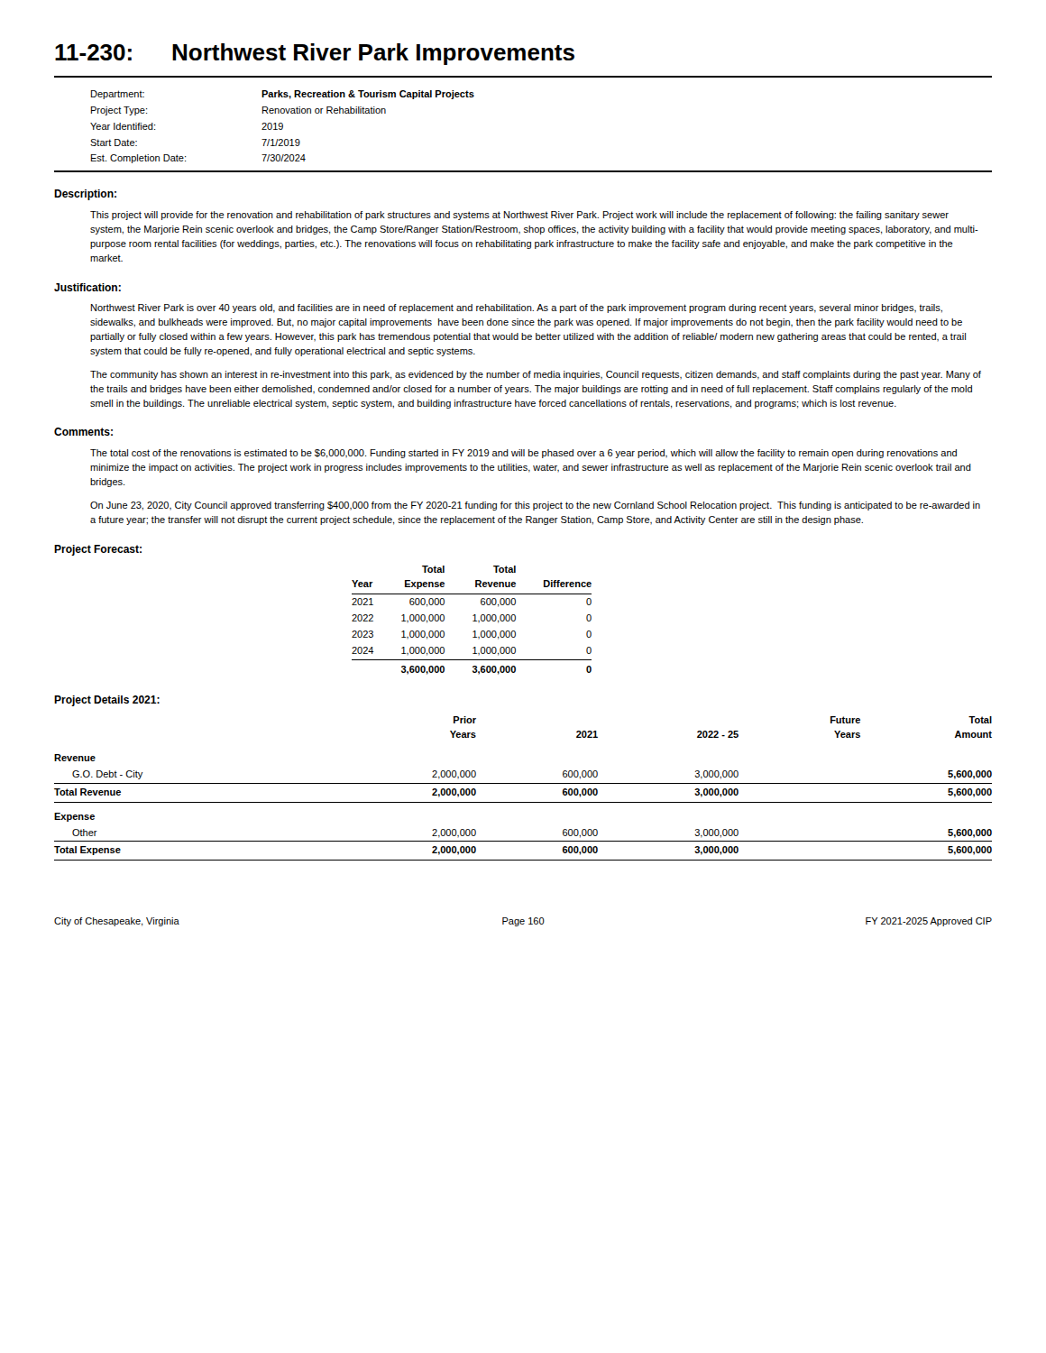11-230: Northwest River Park Improvements
| Department: | Parks, Recreation & Tourism Capital Projects |
| Project Type: | Renovation or Rehabilitation |
| Year Identified: | 2019 |
| Start Date: | 7/1/2019 |
| Est. Completion Date: | 7/30/2024 |
Description:
This project will provide for the renovation and rehabilitation of park structures and systems at Northwest River Park. Project work will include the replacement of following: the failing sanitary sewer system, the Marjorie Rein scenic overlook and bridges, the Camp Store/Ranger Station/Restroom, shop offices, the activity building with a facility that would provide meeting spaces, laboratory, and multi-purpose room rental facilities (for weddings, parties, etc.). The renovations will focus on rehabilitating park infrastructure to make the facility safe and enjoyable, and make the park competitive in the market.
Justification:
Northwest River Park is over 40 years old, and facilities are in need of replacement and rehabilitation. As a part of the park improvement program during recent years, several minor bridges, trails, sidewalks, and bulkheads were improved. But, no major capital improvements have been done since the park was opened. If major improvements do not begin, then the park facility would need to be partially or fully closed within a few years. However, this park has tremendous potential that would be better utilized with the addition of reliable/ modern new gathering areas that could be rented, a trail system that could be fully re-opened, and fully operational electrical and septic systems.
The community has shown an interest in re-investment into this park, as evidenced by the number of media inquiries, Council requests, citizen demands, and staff complaints during the past year. Many of the trails and bridges have been either demolished, condemned and/or closed for a number of years. The major buildings are rotting and in need of full replacement. Staff complains regularly of the mold smell in the buildings. The unreliable electrical system, septic system, and building infrastructure have forced cancellations of rentals, reservations, and programs; which is lost revenue.
Comments:
The total cost of the renovations is estimated to be $6,000,000. Funding started in FY 2019 and will be phased over a 6 year period, which will allow the facility to remain open during renovations and minimize the impact on activities. The project work in progress includes improvements to the utilities, water, and sewer infrastructure as well as replacement of the Marjorie Rein scenic overlook trail and bridges.
On June 23, 2020, City Council approved transferring $400,000 from the FY 2020-21 funding for this project to the new Cornland School Relocation project. This funding is anticipated to be re-awarded in a future year; the transfer will not disrupt the current project schedule, since the replacement of the Ranger Station, Camp Store, and Activity Center are still in the design phase.
Project Forecast:
| Year | Total Expense | Total Revenue | Difference |
| --- | --- | --- | --- |
| 2021 | 600,000 | 600,000 | 0 |
| 2022 | 1,000,000 | 1,000,000 | 0 |
| 2023 | 1,000,000 | 1,000,000 | 0 |
| 2024 | 1,000,000 | 1,000,000 | 0 |
| | 3,600,000 | 3,600,000 | 0 |
Project Details 2021:
| | Prior Years | 2021 | 2022 - 25 | Future Years | Total Amount |
| --- | --- | --- | --- | --- | --- |
| Revenue | | | | | |
| G.O. Debt - City | 2,000,000 | 600,000 | 3,000,000 | | 5,600,000 |
| Total Revenue | 2,000,000 | 600,000 | 3,000,000 | | 5,600,000 |
| Expense | | | | | |
| Other | 2,000,000 | 600,000 | 3,000,000 | | 5,600,000 |
| Total Expense | 2,000,000 | 600,000 | 3,000,000 | | 5,600,000 |
City of Chesapeake, Virginia
Page 160
FY 2021-2025 Approved CIP